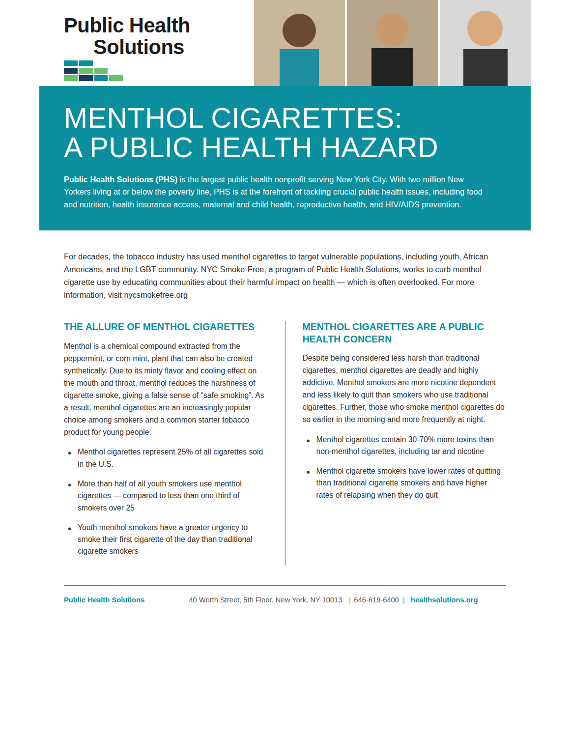Public Health Solutions
Menthol Cigarettes:
A Public Health Hazard
Public Health Solutions (PHS) is the largest public health nonprofit serving New York City. With two million New Yorkers living at or below the poverty line, PHS is at the forefront of tackling crucial public health issues, including food and nutrition, health insurance access, maternal and child health, reproductive health, and HIV/AIDS prevention.
For decades, the tobacco industry has used menthol cigarettes to target vulnerable populations, including youth, African Americans, and the LGBT community. NYC Smoke-Free, a program of Public Health Solutions, works to curb menthol cigarette use by educating communities about their harmful impact on health — which is often overlooked. For more information, visit nycsmokefree.org
The Allure of Menthol Cigarettes
Menthol is a chemical compound extracted from the peppermint, or corn mint, plant that can also be created synthetically. Due to its minty flavor and cooling effect on the mouth and throat, menthol reduces the harshness of cigarette smoke, giving a false sense of “safe smoking”. As a result, menthol cigarettes are an increasingly popular choice among smokers and a common starter tobacco product for young people.
Menthol cigarettes represent 25% of all cigarettes sold in the U.S.
More than half of all youth smokers use menthol cigarettes — compared to less than one third of smokers over 25
Youth menthol smokers have a greater urgency to smoke their first cigarette of the day than traditional cigarette smokers
Menthol Cigarettes Are a Public Health Concern
Despite being considered less harsh than traditional cigarettes, menthol cigarettes are deadly and highly addictive. Menthol smokers are more nicotine dependent and less likely to quit than smokers who use traditional cigarettes. Further, those who smoke menthol cigarettes do so earlier in the morning and more frequently at night.
Menthol cigarettes contain 30-70% more toxins than non-menthol cigarettes, including tar and nicotine
Menthol cigarette smokers have lower rates of quitting than traditional cigarette smokers and have higher rates of relapsing when they do quit
Public Health Solutions
40 Worth Street, 5th Floor, New York, NY 10013 |646-619-6400| healthsolutions.org